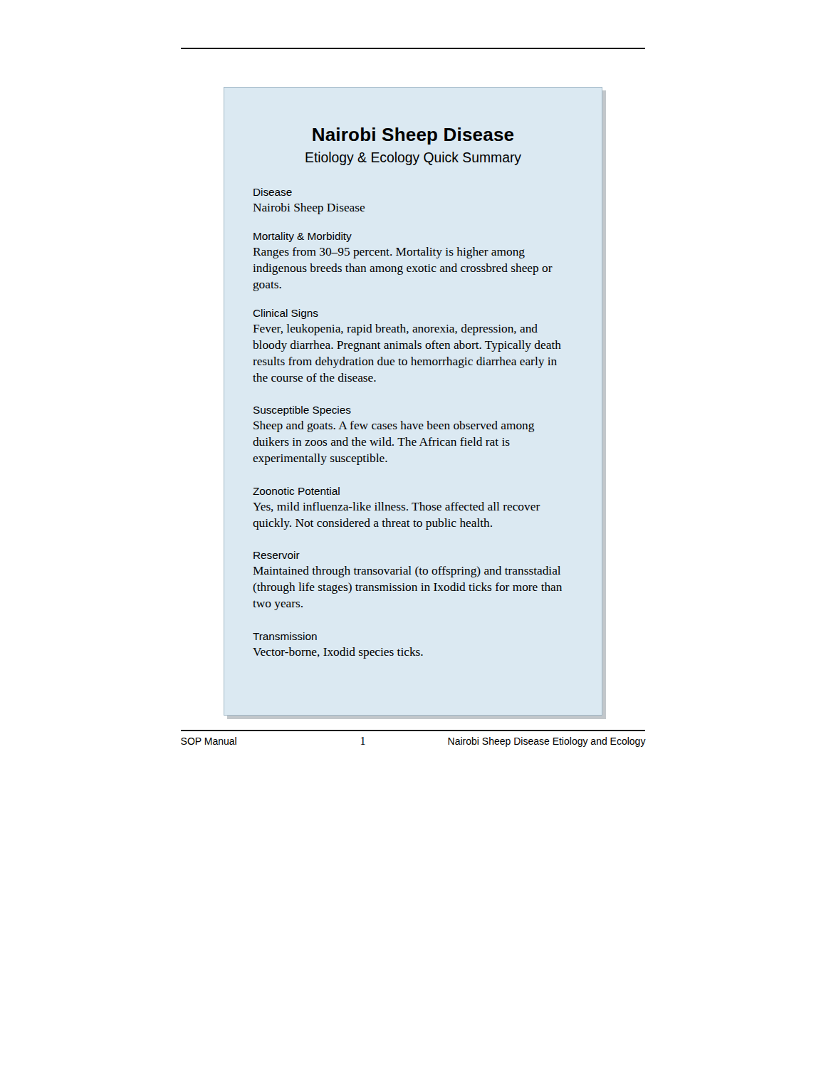Nairobi Sheep Disease
Etiology & Ecology Quick Summary
Disease
Nairobi Sheep Disease
Mortality & Morbidity
Ranges from 30–95 percent. Mortality is higher among indigenous breeds than among exotic and crossbred sheep or goats.
Clinical Signs
Fever, leukopenia, rapid breath, anorexia, depression, and bloody diarrhea. Pregnant animals often abort. Typically death results from dehydration due to hemorrhagic diarrhea early in the course of the disease.
Susceptible Species
Sheep and goats. A few cases have been observed among duikers in zoos and the wild. The African field rat is experimentally susceptible.
Zoonotic Potential
Yes, mild influenza-like illness. Those affected all recover quickly. Not considered a threat to public health.
Reservoir
Maintained through transovarial (to offspring) and transstadial (through life stages) transmission in Ixodid ticks for more than two years.
Transmission
Vector-borne, Ixodid species ticks.
SOP Manual
1
Nairobi Sheep Disease Etiology and Ecology